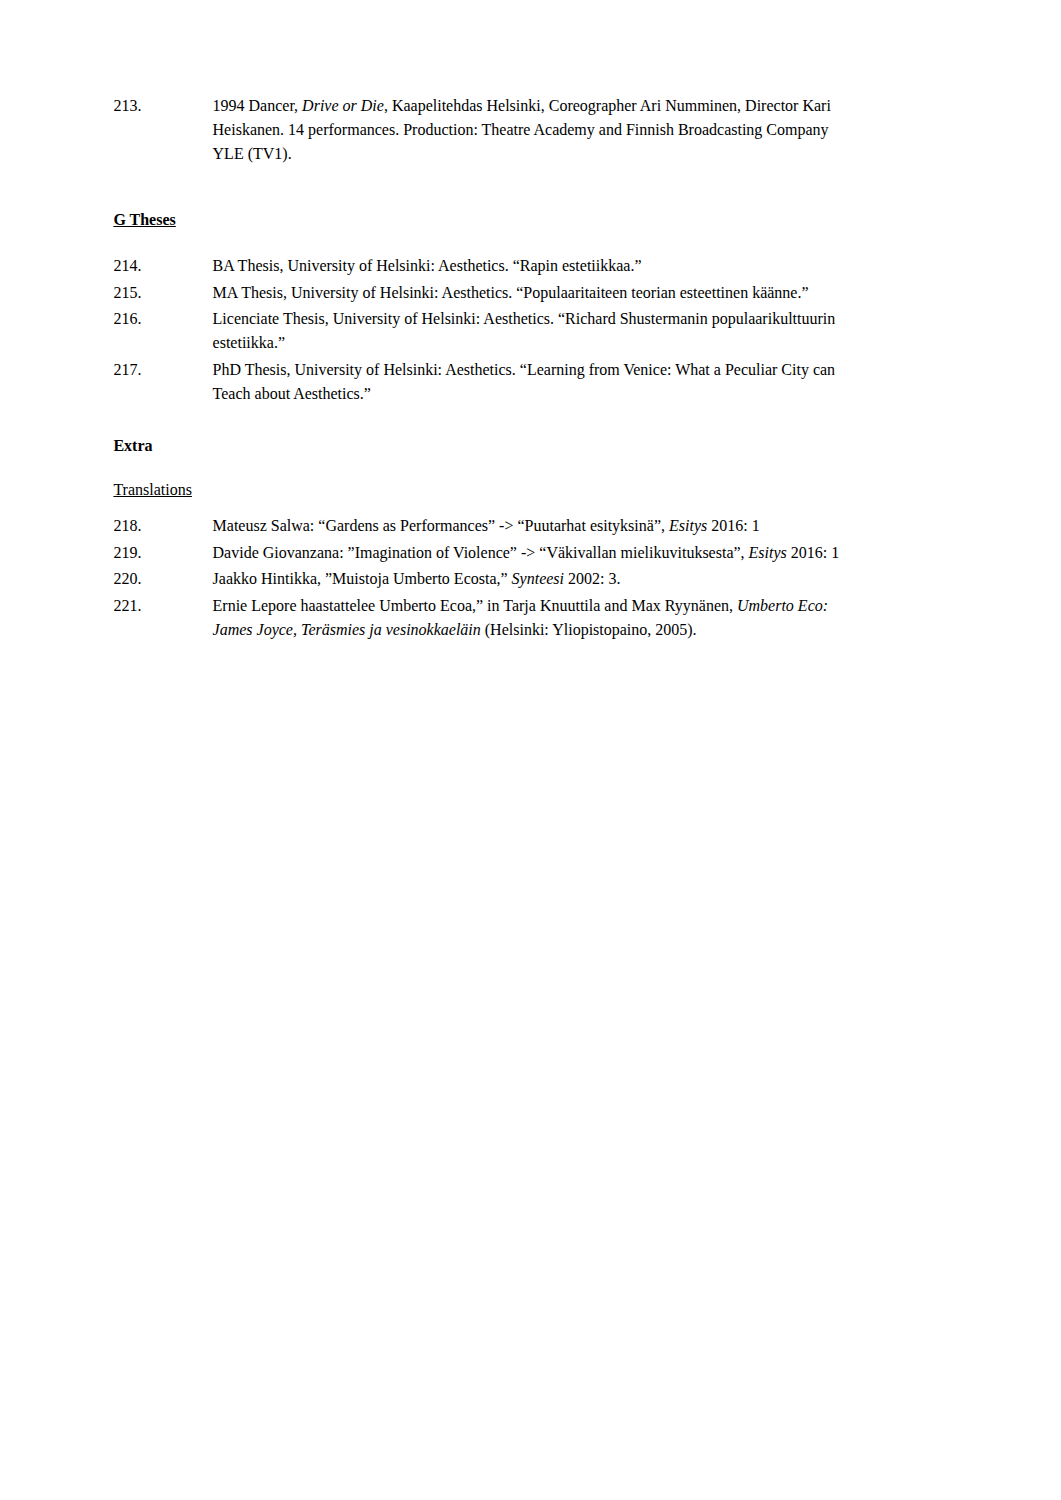213. 1994 Dancer, Drive or Die, Kaapelitehdas Helsinki, Coreographer Ari Numminen, Director Kari Heiskanen. 14 performances. Production: Theatre Academy and Finnish Broadcasting Company YLE (TV1).
G Theses
214. BA Thesis, University of Helsinki: Aesthetics. “Rapin estetiikkaa.”
215. MA Thesis, University of Helsinki: Aesthetics. “Populaaritaiteen teorian esteettinen käänne.”
216. Licenciate Thesis, University of Helsinki: Aesthetics. “Richard Shustermanin populaarikulttuurin estetiikka.”
217. PhD Thesis, University of Helsinki: Aesthetics. “Learning from Venice: What a Peculiar City can Teach about Aesthetics.”
Extra
Translations
218. Mateusz Salwa: “Gardens as Performances” -> “Puutarhat esityksinä”, Esitys 2016: 1
219. Davide Giovanzana: ”Imagination of Violence” -> “Väkivallan mielikuvituksesta”, Esitys 2016: 1
220. Jaakko Hintikka, ”Muistoja Umberto Ecosta,” Synteesi 2002: 3.
221. Ernie Lepore haastattelee Umberto Ecoa,” in Tarja Knuuttila and Max Ryynänen, Umberto Eco: James Joyce, Teräsmies ja vesinokkaeläin (Helsinki: Yliopistopaino, 2005).